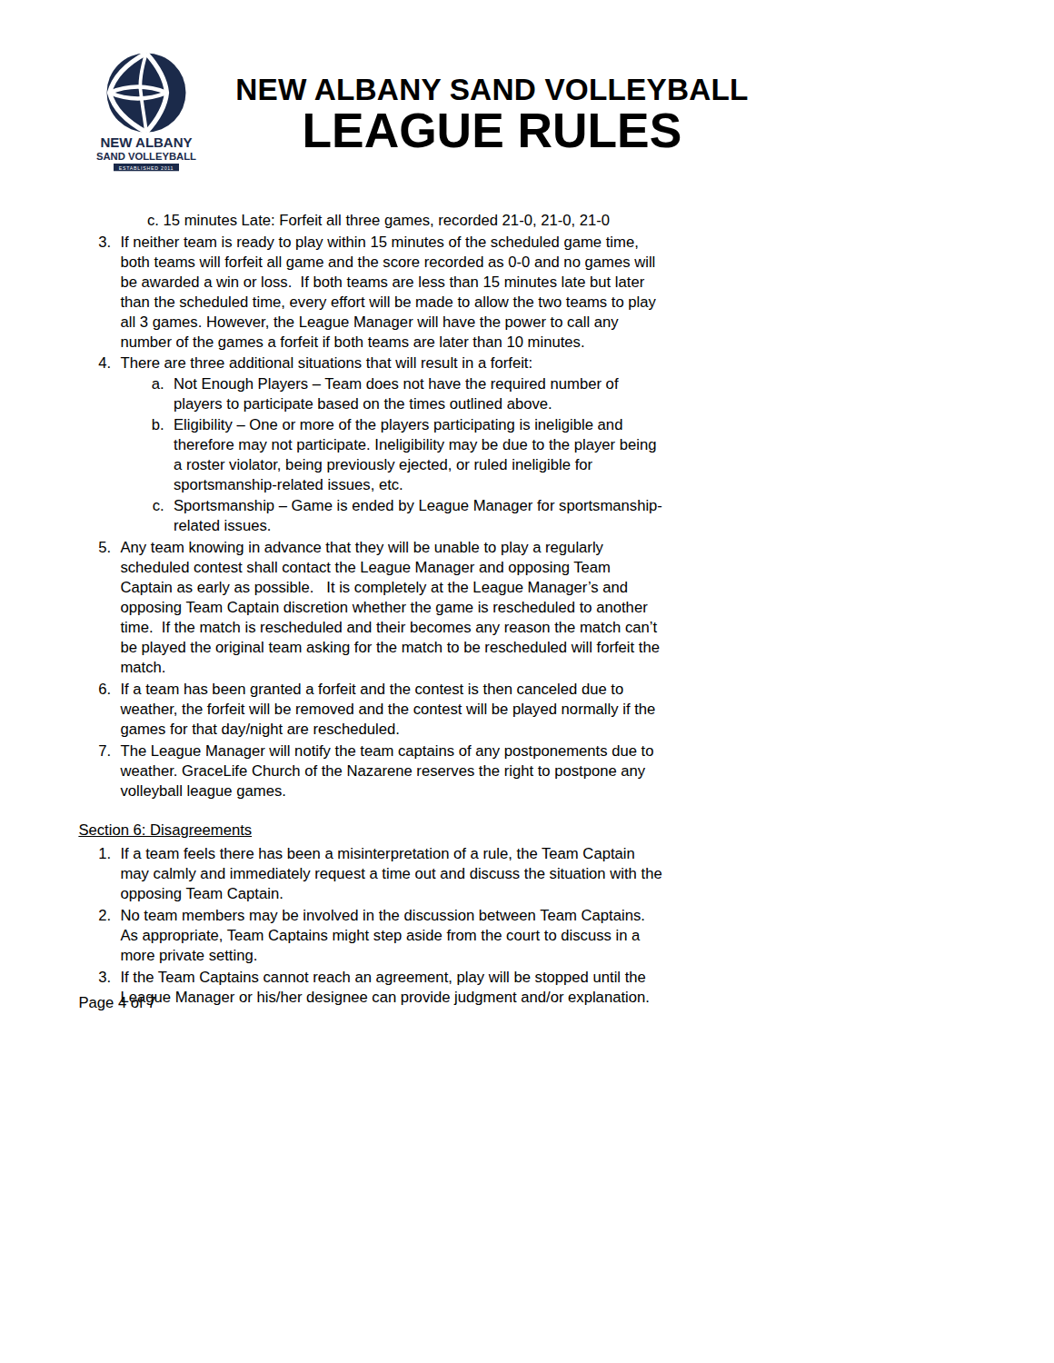NEW ALBANY SAND VOLLEYBALL ESTABLISHED 2011
NEW ALBANY SAND VOLLEYBALL
LEAGUE RULES
15 minutes Late: Forfeit all three games, recorded 21-0, 21-0, 21-0
If neither team is ready to play within 15 minutes of the scheduled game time, both teams will forfeit all game and the score recorded as 0-0 and no games will be awarded a win or loss. If both teams are less than 15 minutes late but later than the scheduled time, every effort will be made to allow the two teams to play all 3 games. However, the League Manager will have the power to call any number of the games a forfeit if both teams are later than 10 minutes.
There are three additional situations that will result in a forfeit:
Not Enough Players – Team does not have the required number of players to participate based on the times outlined above.
Eligibility – One or more of the players participating is ineligible and therefore may not participate. Ineligibility may be due to the player being a roster violator, being previously ejected, or ruled ineligible for sportsmanship-related issues, etc.
Sportsmanship – Game is ended by League Manager for sportsmanship-related issues.
Any team knowing in advance that they will be unable to play a regularly scheduled contest shall contact the League Manager and opposing Team Captain as early as possible. It is completely at the League Manager’s and opposing Team Captain discretion whether the game is rescheduled to another time. If the match is rescheduled and their becomes any reason the match can’t be played the original team asking for the match to be rescheduled will forfeit the match.
If a team has been granted a forfeit and the contest is then canceled due to weather, the forfeit will be removed and the contest will be played normally if the games for that day/night are rescheduled.
The League Manager will notify the team captains of any postponements due to weather. GraceLife Church of the Nazarene reserves the right to postpone any volleyball league games.
Section 6: Disagreements
If a team feels there has been a misinterpretation of a rule, the Team Captain may calmly and immediately request a time out and discuss the situation with the opposing Team Captain.
No team members may be involved in the discussion between Team Captains. As appropriate, Team Captains might step aside from the court to discuss in a more private setting.
If the Team Captains cannot reach an agreement, play will be stopped until the League Manager or his/her designee can provide judgment and/or explanation.
Page 4 of 7